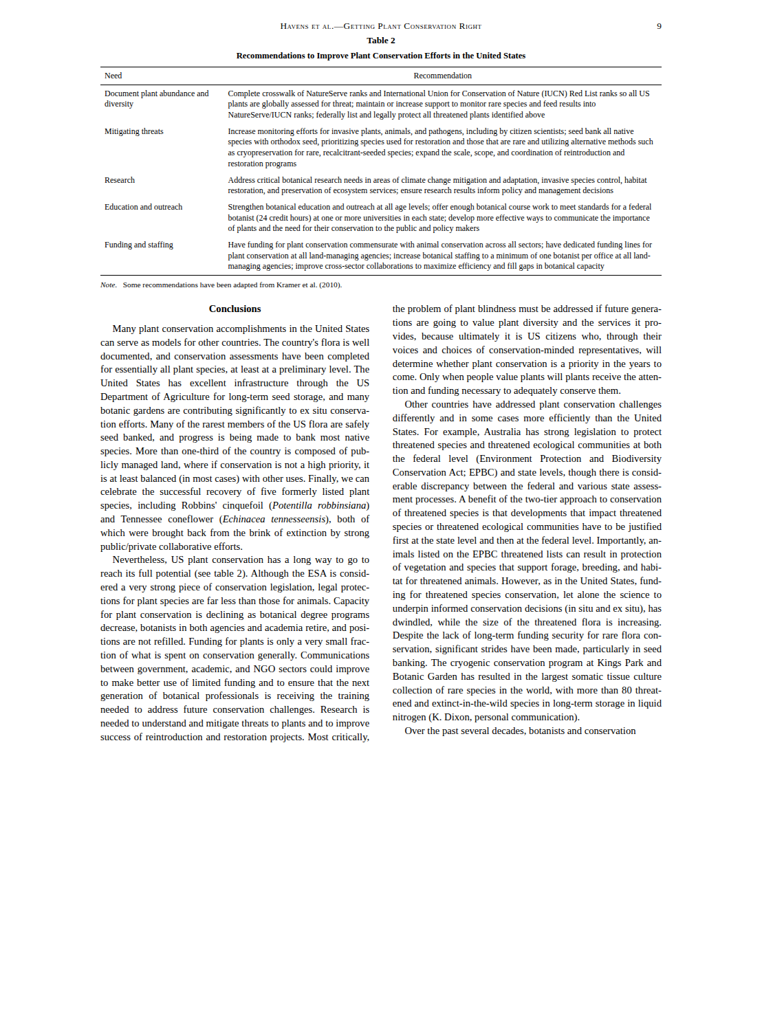Havens et al.—Getting Plant Conservation Right 9
Table 2
Recommendations to Improve Plant Conservation Efforts in the United States
| Need | Recommendation |
| --- | --- |
| Document plant abundance and diversity | Complete crosswalk of NatureServe ranks and International Union for Conservation of Nature (IUCN) Red List ranks so all US plants are globally assessed for threat; maintain or increase support to monitor rare species and feed results into NatureServe/IUCN ranks; federally list and legally protect all threatened plants identified above |
| Mitigating threats | Increase monitoring efforts for invasive plants, animals, and pathogens, including by citizen scientists; seed bank all native species with orthodox seed, prioritizing species used for restoration and those that are rare and utilizing alternative methods such as cryopreservation for rare, recalcitrant-seeded species; expand the scale, scope, and coordination of reintroduction and restoration programs |
| Research | Address critical botanical research needs in areas of climate change mitigation and adaptation, invasive species control, habitat restoration, and preservation of ecosystem services; ensure research results inform policy and management decisions |
| Education and outreach | Strengthen botanical education and outreach at all age levels; offer enough botanical course work to meet standards for a federal botanist (24 credit hours) at one or more universities in each state; develop more effective ways to communicate the importance of plants and the need for their conservation to the public and policy makers |
| Funding and staffing | Have funding for plant conservation commensurate with animal conservation across all sectors; have dedicated funding lines for plant conservation at all land-managing agencies; increase botanical staffing to a minimum of one botanist per office at all land-managing agencies; improve cross-sector collaborations to maximize efficiency and fill gaps in botanical capacity |
Note. Some recommendations have been adapted from Kramer et al. (2010).
Conclusions
Many plant conservation accomplishments in the United States can serve as models for other countries. The country's flora is well documented, and conservation assessments have been completed for essentially all plant species, at least at a preliminary level. The United States has excellent infrastructure through the US Department of Agriculture for long-term seed storage, and many botanic gardens are contributing significantly to ex situ conservation efforts. Many of the rarest members of the US flora are safely seed banked, and progress is being made to bank most native species. More than one-third of the country is composed of publicly managed land, where if conservation is not a high priority, it is at least balanced (in most cases) with other uses. Finally, we can celebrate the successful recovery of five formerly listed plant species, including Robbins' cinquefoil (Potentilla robbinsiana) and Tennessee coneflower (Echinacea tennesseensis), both of which were brought back from the brink of extinction by strong public/private collaborative efforts.
Nevertheless, US plant conservation has a long way to go to reach its full potential (see table 2). Although the ESA is considered a very strong piece of conservation legislation, legal protections for plant species are far less than those for animals. Capacity for plant conservation is declining as botanical degree programs decrease, botanists in both agencies and academia retire, and positions are not refilled. Funding for plants is only a very small fraction of what is spent on conservation generally. Communications between government, academic, and NGO sectors could improve to make better use of limited funding and to ensure that the next generation of botanical professionals is receiving the training needed to address future conservation challenges. Research is needed to understand and mitigate threats to plants and to improve success of reintroduction and restoration projects. Most critically, the problem of plant blindness must be addressed if future generations are going to value plant diversity and the services it provides, because ultimately it is US citizens who, through their voices and choices of conservation-minded representatives, will determine whether plant conservation is a priority in the years to come. Only when people value plants will plants receive the attention and funding necessary to adequately conserve them.
Other countries have addressed plant conservation challenges differently and in some cases more efficiently than the United States. For example, Australia has strong legislation to protect threatened species and threatened ecological communities at both the federal level (Environment Protection and Biodiversity Conservation Act; EPBC) and state levels, though there is considerable discrepancy between the federal and various state assessment processes. A benefit of the two-tier approach to conservation of threatened species is that developments that impact threatened species or threatened ecological communities have to be justified first at the state level and then at the federal level. Importantly, animals listed on the EPBC threatened lists can result in protection of vegetation and species that support forage, breeding, and habitat for threatened animals. However, as in the United States, funding for threatened species conservation, let alone the science to underpin informed conservation decisions (in situ and ex situ), has dwindled, while the size of the threatened flora is increasing. Despite the lack of long-term funding security for rare flora conservation, significant strides have been made, particularly in seed banking. The cryogenic conservation program at Kings Park and Botanic Garden has resulted in the largest somatic tissue culture collection of rare species in the world, with more than 80 threatened and extinct-in-the-wild species in long-term storage in liquid nitrogen (K. Dixon, personal communication).
Over the past several decades, botanists and conservation